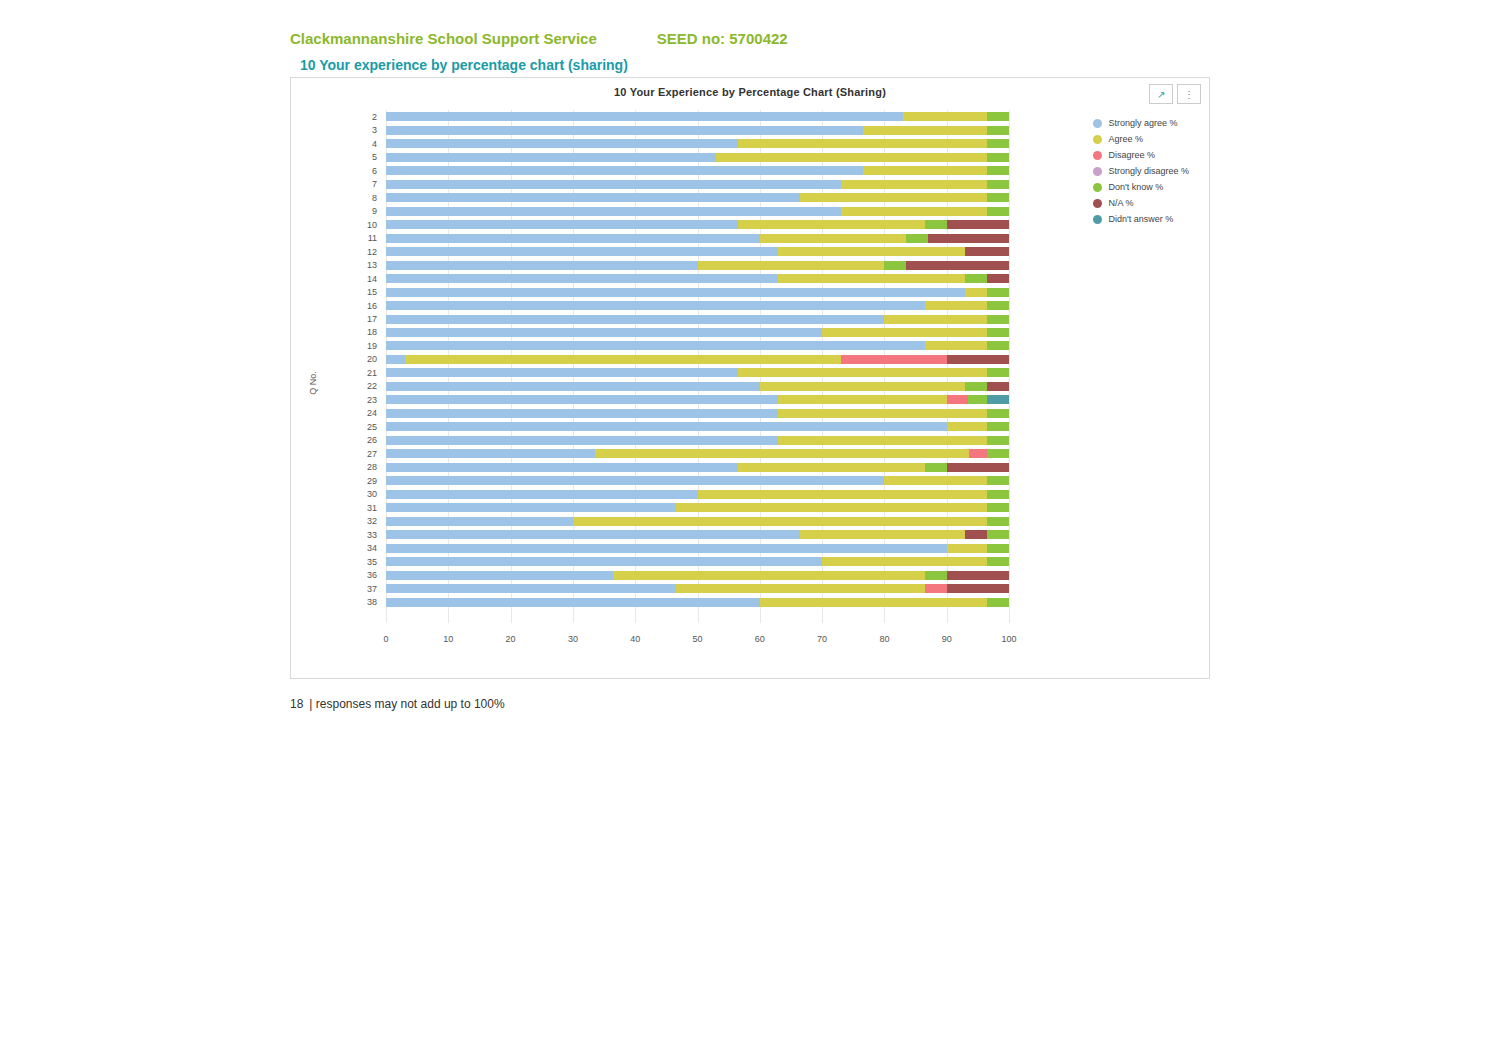Clackmannanshire School Support Service
SEED no: 5700422
10 Your experience by percentage chart (sharing)
10 Your Experience by Percentage Chart (Sharing)
↗
⋮
Q No.
2
3
4
5
6
7
8
9
10
11
12
13
14
15
16
17
18
19
20
21
22
23
24
25
26
27
28
29
30
31
32
33
34
35
36
37
38
0 10 20 30 40 50 60 70 80 90 100
Strongly agree %
Agree %
Disagree %
Strongly disagree %
Don't know %
N/A %
Didn't answer %
18| responses may not add up to 100%